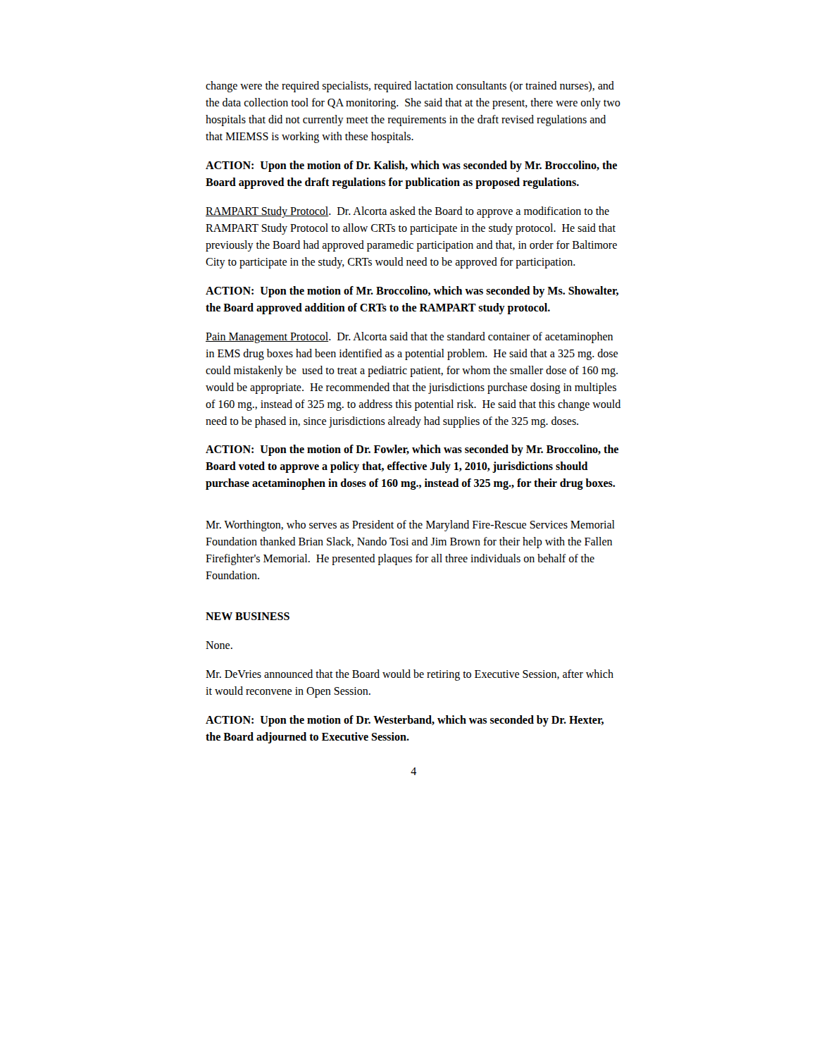change were the required specialists, required lactation consultants (or trained nurses), and the data collection tool for QA monitoring. She said that at the present, there were only two hospitals that did not currently meet the requirements in the draft revised regulations and that MIEMSS is working with these hospitals.
ACTION: Upon the motion of Dr. Kalish, which was seconded by Mr. Broccolino, the Board approved the draft regulations for publication as proposed regulations.
RAMPART Study Protocol. Dr. Alcorta asked the Board to approve a modification to the RAMPART Study Protocol to allow CRTs to participate in the study protocol. He said that previously the Board had approved paramedic participation and that, in order for Baltimore City to participate in the study, CRTs would need to be approved for participation.
ACTION: Upon the motion of Mr. Broccolino, which was seconded by Ms. Showalter, the Board approved addition of CRTs to the RAMPART study protocol.
Pain Management Protocol. Dr. Alcorta said that the standard container of acetaminophen in EMS drug boxes had been identified as a potential problem. He said that a 325 mg. dose could mistakenly be used to treat a pediatric patient, for whom the smaller dose of 160 mg. would be appropriate. He recommended that the jurisdictions purchase dosing in multiples of 160 mg., instead of 325 mg. to address this potential risk. He said that this change would need to be phased in, since jurisdictions already had supplies of the 325 mg. doses.
ACTION: Upon the motion of Dr. Fowler, which was seconded by Mr. Broccolino, the Board voted to approve a policy that, effective July 1, 2010, jurisdictions should purchase acetaminophen in doses of 160 mg., instead of 325 mg., for their drug boxes.
Mr. Worthington, who serves as President of the Maryland Fire-Rescue Services Memorial Foundation thanked Brian Slack, Nando Tosi and Jim Brown for their help with the Fallen Firefighter's Memorial. He presented plaques for all three individuals on behalf of the Foundation.
NEW BUSINESS
None.
Mr. DeVries announced that the Board would be retiring to Executive Session, after which it would reconvene in Open Session.
ACTION: Upon the motion of Dr. Westerband, which was seconded by Dr. Hexter, the Board adjourned to Executive Session.
4